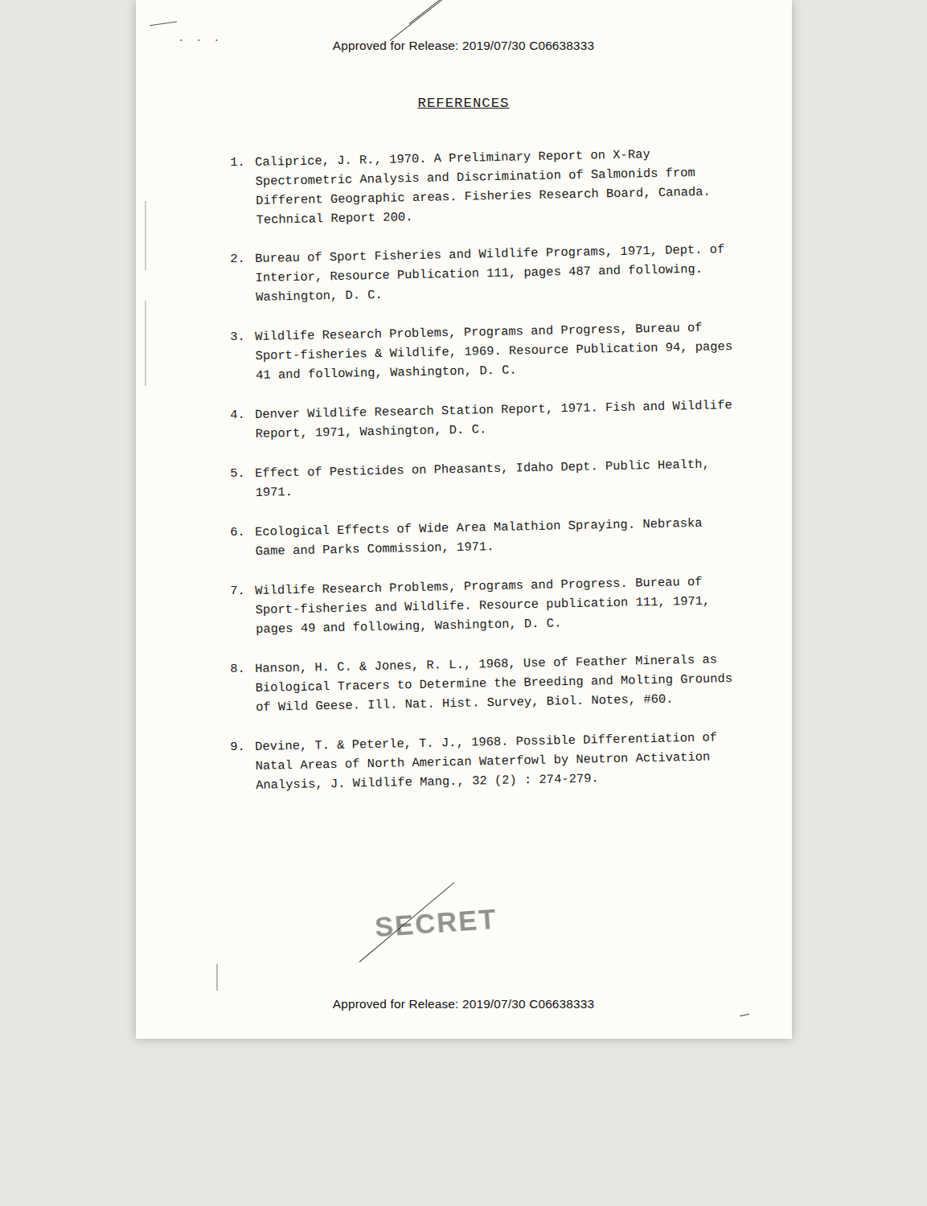. . .
Approved for Release: 2019/07/30 C06638333
REFERENCES
1. Caliprice, J. R., 1970. A Preliminary Report on X-Ray Spectrometric Analysis and Discrimination of Salmonids from Different Geographic areas. Fisheries Research Board, Canada. Technical Report 200.
2. Bureau of Sport Fisheries and Wildlife Programs, 1971, Dept. of Interior, Resource Publication 111, pages 487 and following. Washington, D. C.
3. Wildlife Research Problems, Programs and Progress, Bureau of Sport-fisheries & Wildlife, 1969. Resource Publication 94, pages 41 and following, Washington, D. C.
4. Denver Wildlife Research Station Report, 1971. Fish and Wildlife Report, 1971, Washington, D. C.
5. Effect of Pesticides on Pheasants, Idaho Dept. Public Health, 1971.
6. Ecological Effects of Wide Area Malathion Spraying. Nebraska Game and Parks Commission, 1971.
7. Wildlife Research Problems, Programs and Progress. Bureau of Sport-fisheries and Wildlife. Resource publication 111, 1971, pages 49 and following, Washington, D. C.
8. Hanson, H. C. & Jones, R. L., 1968, Use of Feather Minerals as Biological Tracers to Determine the Breeding and Molting Grounds of Wild Geese. Ill. Nat. Hist. Survey, Biol. Notes, #60.
9. Devine, T. & Peterle, T. J., 1968. Possible Differentiation of Natal Areas of North American Waterfowl by Neutron Activation Analysis, J. Wildlife Mang., 32 (2) : 274-279.
SECRET
Approved for Release: 2019/07/30 C06638333